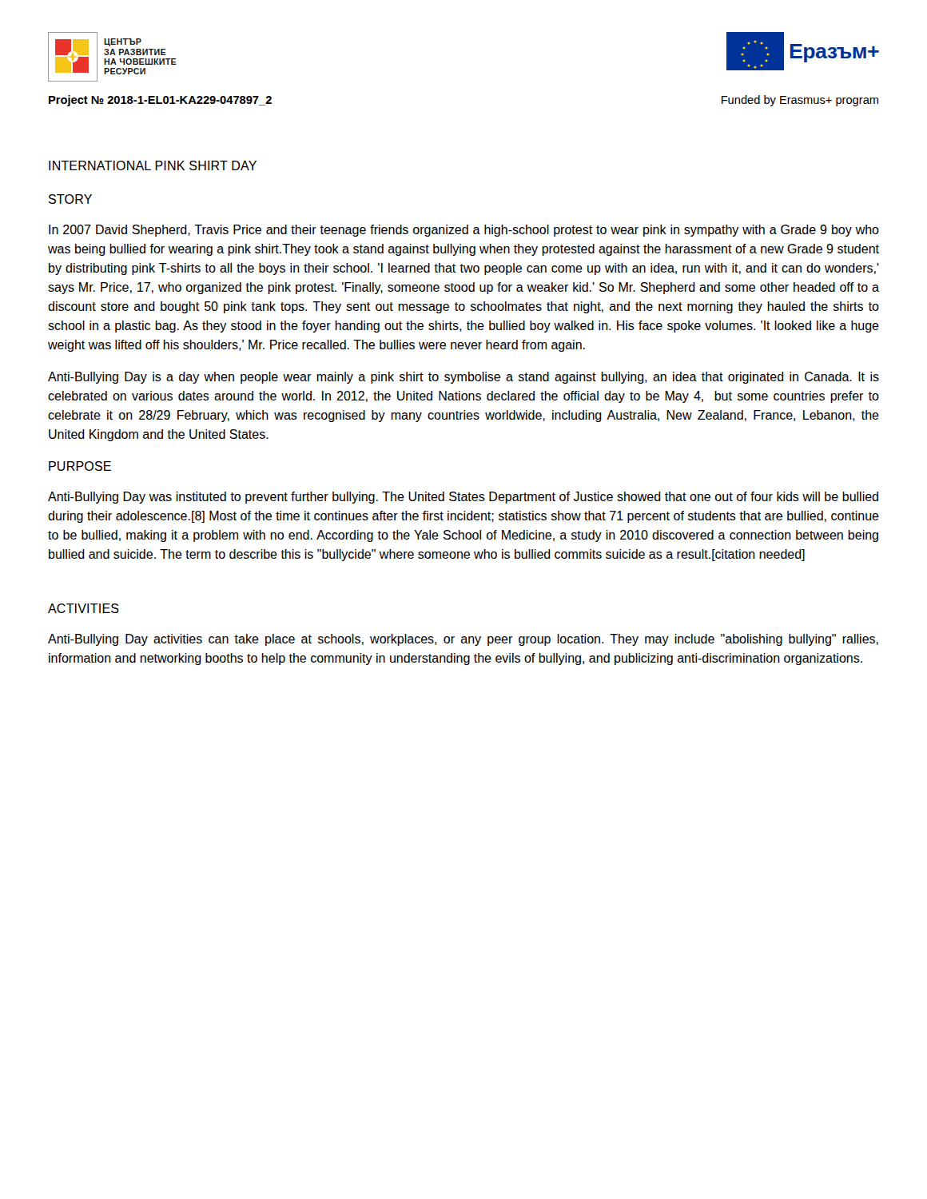ЦЕНТЪР
ЗА РАЗВИТИЕ
НА ЧОВЕШКИТЕ
РЕСУРСИ
Еразъм+
Project № 2018-1-EL01-KA229-047897_2
Funded by Erasmus+ program
INTERNATIONAL PINK SHIRT DAY
STORY
In 2007 David Shepherd, Travis Price and their teenage friends organized a high-school protest to wear pink in sympathy with a Grade 9 boy who was being bullied for wearing a pink shirt.They took a stand against bullying when they protested against the harassment of a new Grade 9 student by distributing pink T-shirts to all the boys in their school. 'I learned that two people can come up with an idea, run with it, and it can do wonders,' says Mr. Price, 17, who organized the pink protest. 'Finally, someone stood up for a weaker kid.' So Mr. Shepherd and some other headed off to a discount store and bought 50 pink tank tops. They sent out message to schoolmates that night, and the next morning they hauled the shirts to school in a plastic bag. As they stood in the foyer handing out the shirts, the bullied boy walked in. His face spoke volumes. 'It looked like a huge weight was lifted off his shoulders,' Mr. Price recalled. The bullies were never heard from again.
Anti-Bullying Day is a day when people wear mainly a pink shirt to symbolise a stand against bullying, an idea that originated in Canada. It is celebrated on various dates around the world. In 2012, the United Nations declared the official day to be May 4, but some countries prefer to celebrate it on 28/29 February, which was recognised by many countries worldwide, including Australia, New Zealand, France, Lebanon, the United Kingdom and the United States.
PURPOSE
Anti-Bullying Day was instituted to prevent further bullying. The United States Department of Justice showed that one out of four kids will be bullied during their adolescence.[8] Most of the time it continues after the first incident; statistics show that 71 percent of students that are bullied, continue to be bullied, making it a problem with no end. According to the Yale School of Medicine, a study in 2010 discovered a connection between being bullied and suicide. The term to describe this is "bullycide" where someone who is bullied commits suicide as a result.[citation needed]
ACTIVITIES
Anti-Bullying Day activities can take place at schools, workplaces, or any peer group location. They may include "abolishing bullying" rallies, information and networking booths to help the community in understanding the evils of bullying, and publicizing anti-discrimination organizations.